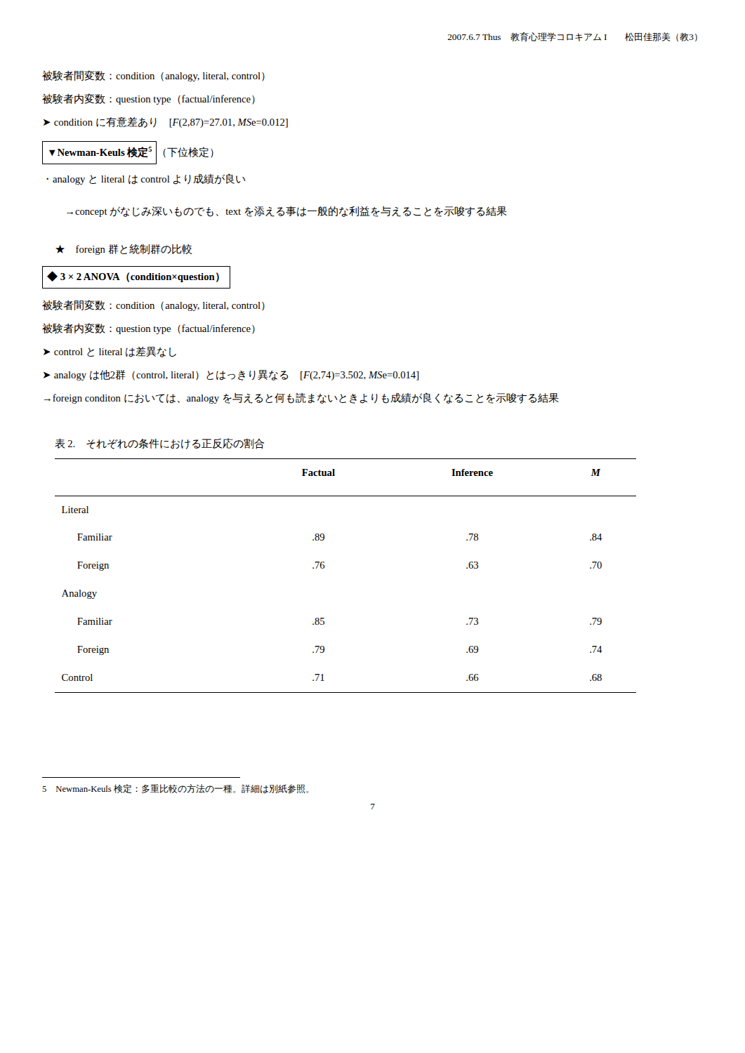2007.6.7 Thus　教育心理学コロキアム I　　松田佳那美（教3）
被験者間変数：condition（analogy, literal, control）
被験者内変数：question type（factual/inference）
➤ condition に有意差あり　[F(2,87)=27.01, MSe=0.012]
▼Newman-Keuls 検定5（下位検定）
・analogy と literal は control より成績が良い
→concept がなじみ深いものでも、text を添える事は一般的な利益を与えることを示唆する結果
★　foreign 群と統制群の比較
◆ 3 × 2 ANOVA（condition×question）
被験者間変数：condition（analogy, literal, control）
被験者内変数：question type（factual/inference）
➤ control と literal は差異なし
➤ analogy は他2群（control, literal）とはっきり異なる　[F(2,74)=3.502, MSe=0.014]
→foreign conditon においては、analogy を与えると何も読まないときよりも成績が良くなることを示唆する結果
表 2.　それぞれの条件における正反応の割合
| | Factual | Inference | M |
| --- | --- | --- | --- |
| Literal | | | |
| Familiar | .89 | .78 | .84 |
| Foreign | .76 | .63 | .70 |
| Analogy | | | |
| Familiar | .85 | .73 | .79 |
| Foreign | .79 | .69 | .74 |
| Control | .71 | .66 | .68 |
5　Newman-Keuls 検定：多重比較の方法の一種。詳細は別紙参照。
7